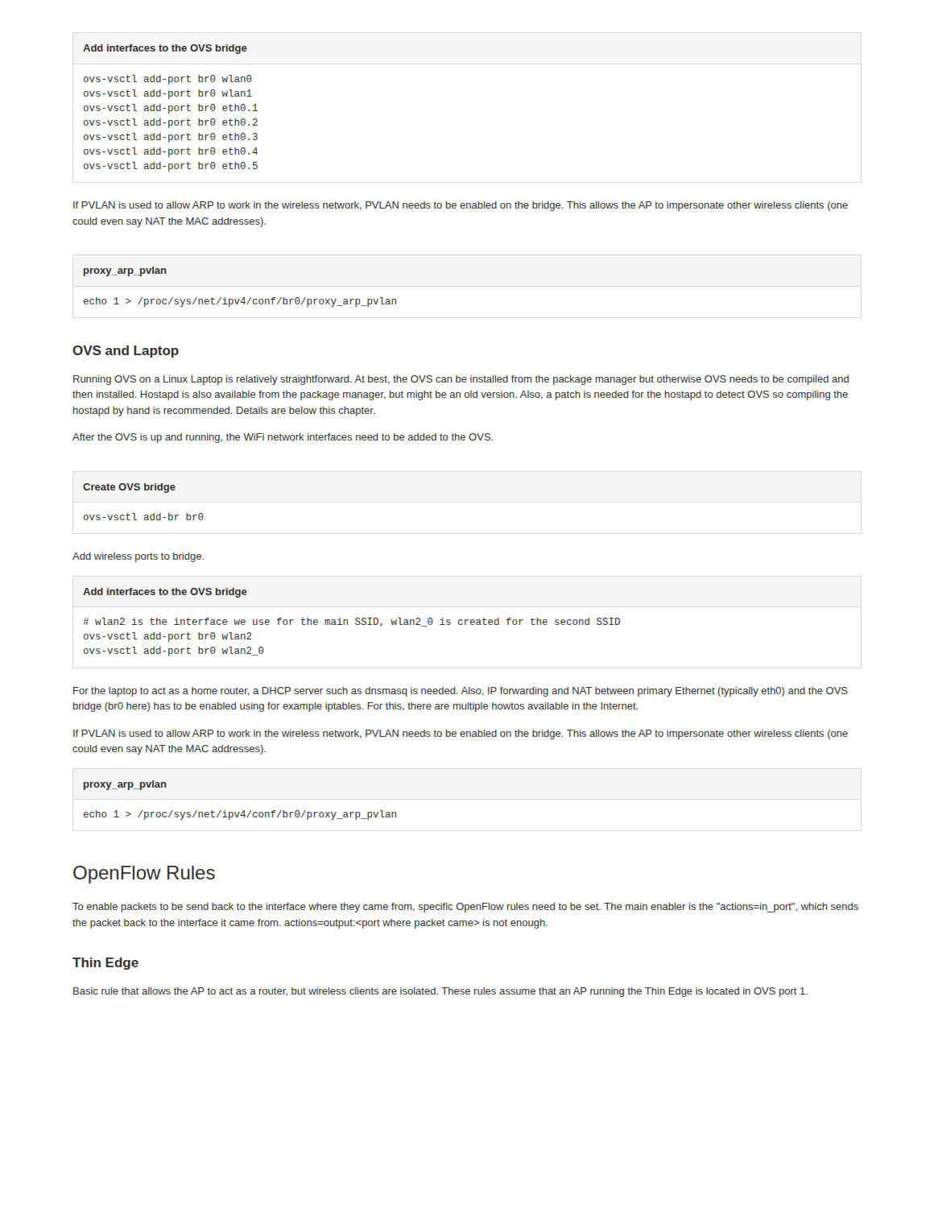Add interfaces to the OVS bridge
ovs-vsctl add-port br0 wlan0
ovs-vsctl add-port br0 wlan1
ovs-vsctl add-port br0 eth0.1
ovs-vsctl add-port br0 eth0.2
ovs-vsctl add-port br0 eth0.3
ovs-vsctl add-port br0 eth0.4
ovs-vsctl add-port br0 eth0.5
If PVLAN is used to allow ARP to work in the wireless network, PVLAN needs to be enabled on the bridge. This allows the AP to impersonate other wireless clients (one could even say NAT the MAC addresses).
proxy_arp_pvlan
echo 1 > /proc/sys/net/ipv4/conf/br0/proxy_arp_pvlan
OVS and Laptop
Running OVS on a Linux Laptop is relatively straightforward. At best, the OVS can be installed from the package manager but otherwise OVS needs to be compiled and then installed. Hostapd is also available from the package manager, but might be an old version. Also, a patch is needed for the hostapd to detect OVS so compiling the hostapd by hand is recommended. Details are below this chapter.
After the OVS is up and running, the WiFi network interfaces need to be added to the OVS.
Create OVS bridge
ovs-vsctl add-br br0
Add wireless ports to bridge.
Add interfaces to the OVS bridge
# wlan2 is the interface we use for the main SSID, wlan2_0 is created for the second SSID
ovs-vsctl add-port br0 wlan2
ovs-vsctl add-port br0 wlan2_0
For the laptop to act as a home router, a DHCP server such as dnsmasq is needed. Also, IP forwarding and NAT between primary Ethernet (typically eth0) and the OVS bridge (br0 here) has to be enabled using for example iptables. For this, there are multiple howtos available in the Internet.
If PVLAN is used to allow ARP to work in the wireless network, PVLAN needs to be enabled on the bridge. This allows the AP to impersonate other wireless clients (one could even say NAT the MAC addresses).
proxy_arp_pvlan
echo 1 > /proc/sys/net/ipv4/conf/br0/proxy_arp_pvlan
OpenFlow Rules
To enable packets to be send back to the interface where they came from, specific OpenFlow rules need to be set. The main enabler is the "actions=in_port", which sends the packet back to the interface it came from. actions=output:<port where packet came> is not enough.
Thin Edge
Basic rule that allows the AP to act as a router, but wireless clients are isolated. These rules assume that an AP running the Thin Edge is located in OVS port 1.